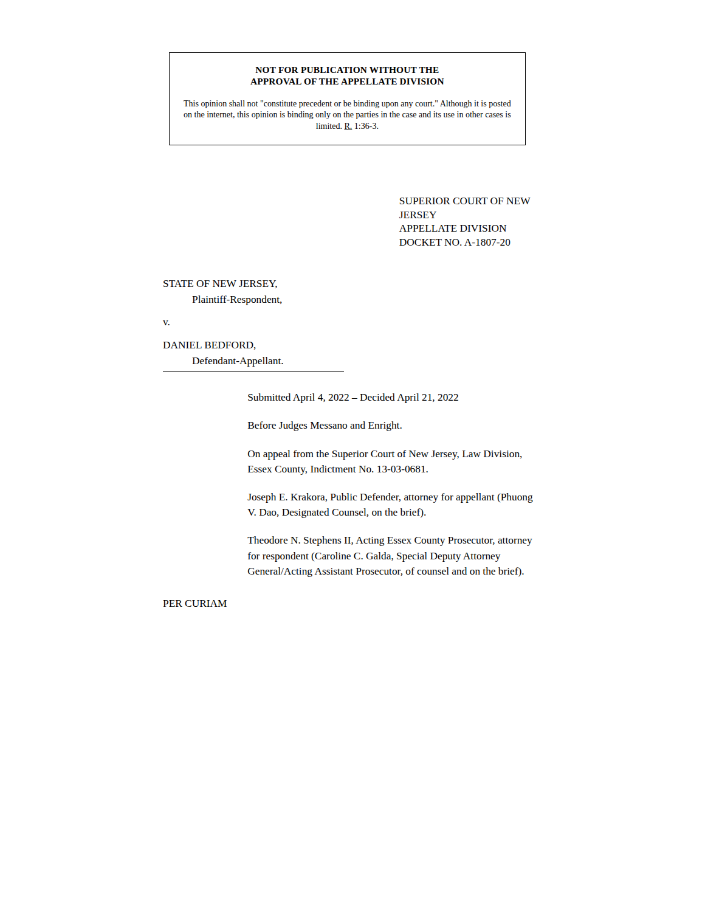NOT FOR PUBLICATION WITHOUT THE
APPROVAL OF THE APPELLATE DIVISION
This opinion shall not "constitute precedent or be binding upon any court." Although it is posted on the internet, this opinion is binding only on the parties in the case and its use in other cases is limited. R. 1:36-3.
SUPERIOR COURT OF NEW JERSEY
APPELLATE DIVISION
DOCKET NO. A-1807-20
STATE OF NEW JERSEY,
Plaintiff-Respondent,
v.
DANIEL BEDFORD,
Defendant-Appellant.
Submitted April 4, 2022 – Decided April 21, 2022
Before Judges Messano and Enright.
On appeal from the Superior Court of New Jersey, Law Division, Essex County, Indictment No. 13-03-0681.
Joseph E. Krakora, Public Defender, attorney for appellant (Phuong V. Dao, Designated Counsel, on the brief).
Theodore N. Stephens II, Acting Essex County Prosecutor, attorney for respondent (Caroline C. Galda, Special Deputy Attorney General/Acting Assistant Prosecutor, of counsel and on the brief).
PER CURIAM